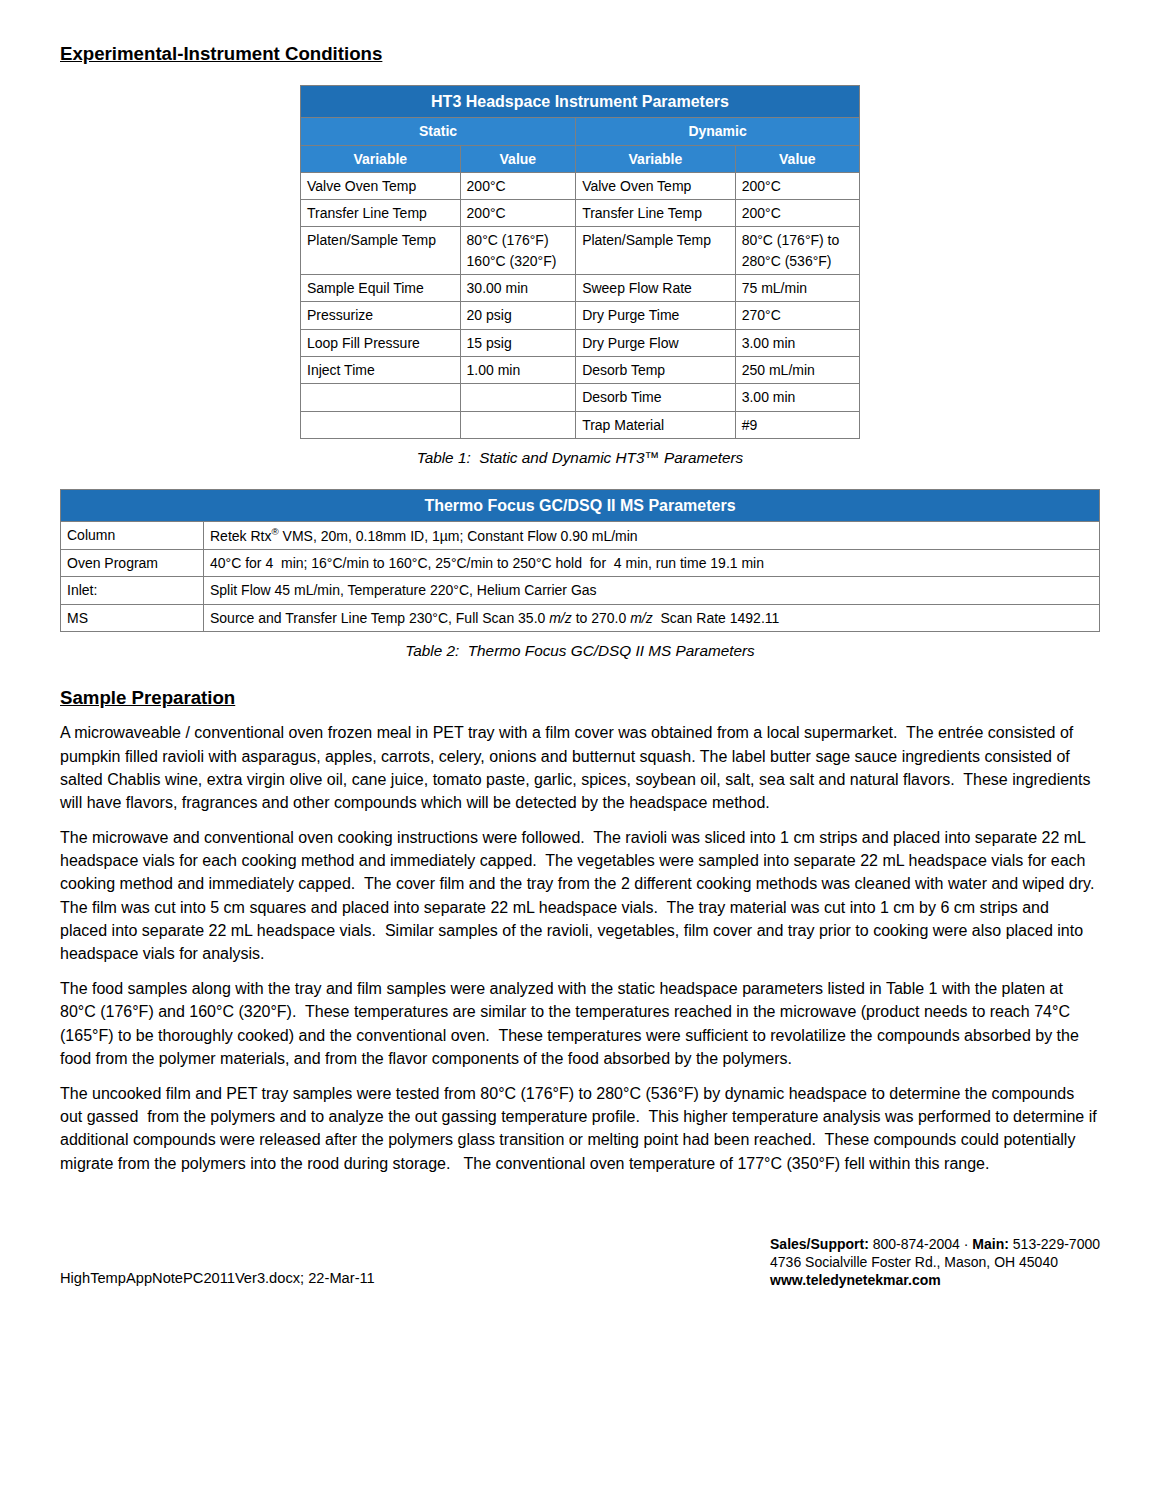Experimental-Instrument Conditions
| HT3 Headspace Instrument Parameters |
| Static | Dynamic |
| Variable | Value | Variable | Value |
| Valve Oven Temp | 200°C | Valve Oven Temp | 200°C |
| Transfer Line Temp | 200°C | Transfer Line Temp | 200°C |
| Platen/Sample Temp | 80°C (176°F) 160°C (320°F) | Platen/Sample Temp | 80°C (176°F) to 280°C (536°F) |
| Sample Equil Time | 30.00 min | Sweep Flow Rate | 75 mL/min |
| Pressurize | 20 psig | Dry Purge Time | 270°C |
| Loop Fill Pressure | 15 psig | Dry Purge Flow | 3.00 min |
| Inject Time | 1.00 min | Desorb Temp | 250 mL/min |
| | | Desorb Time | 3.00 min |
| | | Trap Material | #9 |
Table 1: Static and Dynamic HT3™ Parameters
| Thermo Focus GC/DSQ II MS Parameters |
| Column | Retek Rtx ® VMS, 20m, 0.18mm ID, 1µm; Constant Flow 0.90 mL/min |
| Oven Program | 40°C for 4 min; 16°C/min to 160°C, 25°C/min to 250°C hold for 4 min, run time 19.1 min |
| Inlet: | Split Flow 45 mL/min, Temperature 220°C, Helium Carrier Gas |
| MS | Source and Transfer Line Temp 230°C, Full Scan 35.0 m/z to 270.0 m/z Scan Rate 1492.11 |
Table 2: Thermo Focus GC/DSQ II MS Parameters
Sample Preparation
A microwaveable / conventional oven frozen meal in PET tray with a film cover was obtained from a local supermarket. The entrée consisted of pumpkin filled ravioli with asparagus, apples, carrots, celery, onions and butternut squash. The label butter sage sauce ingredients consisted of salted Chablis wine, extra virgin olive oil, cane juice, tomato paste, garlic, spices, soybean oil, salt, sea salt and natural flavors. These ingredients will have flavors, fragrances and other compounds which will be detected by the headspace method.
The microwave and conventional oven cooking instructions were followed. The ravioli was sliced into 1 cm strips and placed into separate 22 mL headspace vials for each cooking method and immediately capped. The vegetables were sampled into separate 22 mL headspace vials for each cooking method and immediately capped. The cover film and the tray from the 2 different cooking methods was cleaned with water and wiped dry. The film was cut into 5 cm squares and placed into separate 22 mL headspace vials. The tray material was cut into 1 cm by 6 cm strips and placed into separate 22 mL headspace vials. Similar samples of the ravioli, vegetables, film cover and tray prior to cooking were also placed into headspace vials for analysis.
The food samples along with the tray and film samples were analyzed with the static headspace parameters listed in Table 1 with the platen at 80°C (176°F) and 160°C (320°F). These temperatures are similar to the temperatures reached in the microwave (product needs to reach 74°C (165°F) to be thoroughly cooked) and the conventional oven. These temperatures were sufficient to revolatilize the compounds absorbed by the food from the polymer materials, and from the flavor components of the food absorbed by the polymers.
The uncooked film and PET tray samples were tested from 80°C (176°F) to 280°C (536°F) by dynamic headspace to determine the compounds out gassed from the polymers and to analyze the out gassing temperature profile. This higher temperature analysis was performed to determine if additional compounds were released after the polymers glass transition or melting point had been reached. These compounds could potentially migrate from the polymers into the rood during storage. The conventional oven temperature of 177°C (350°F) fell within this range.
HighTempAppNotePC2011Ver3.docx; 22-Mar-11
Sales/Support: 800-874-2004 · Main: 513-229-7000
4736 Socialville Foster Rd., Mason, OH 45040
www.teledynetekmar.com